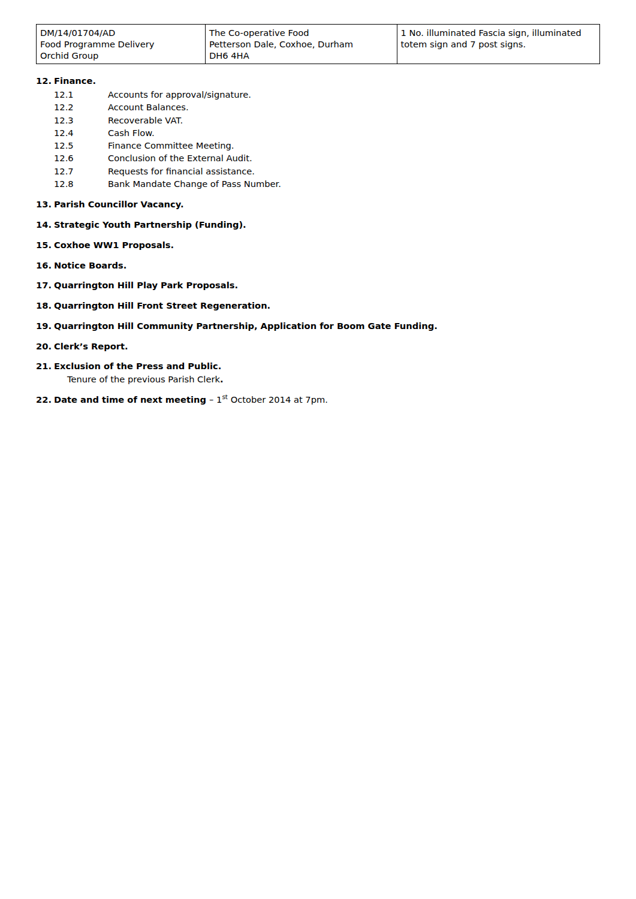| DM/14/01704/AD Food Programme Delivery Orchid Group | The Co-operative Food Petterson Dale, Coxhoe, Durham DH6 4HA | 1 No. illuminated Fascia sign, illuminated totem sign and 7 post signs. |
Finance.
12.1 Accounts for approval/signature.
12.2 Account Balances.
12.3 Recoverable VAT.
12.4 Cash Flow.
12.5 Finance Committee Meeting.
12.6 Conclusion of the External Audit.
12.7 Requests for financial assistance.
12.8 Bank Mandate Change of Pass Number.
Parish Councillor Vacancy.
Strategic Youth Partnership (Funding).
Coxhoe WW1 Proposals.
Notice Boards.
Quarrington Hill Play Park Proposals.
Quarrington Hill Front Street Regeneration.
Quarrington Hill Community Partnership, Application for Boom Gate Funding.
Clerk’s Report.
Exclusion of the Press and Public.
Tenure of the previous Parish Clerk.
Date and time of next meeting – 1st October 2014 at 7pm.